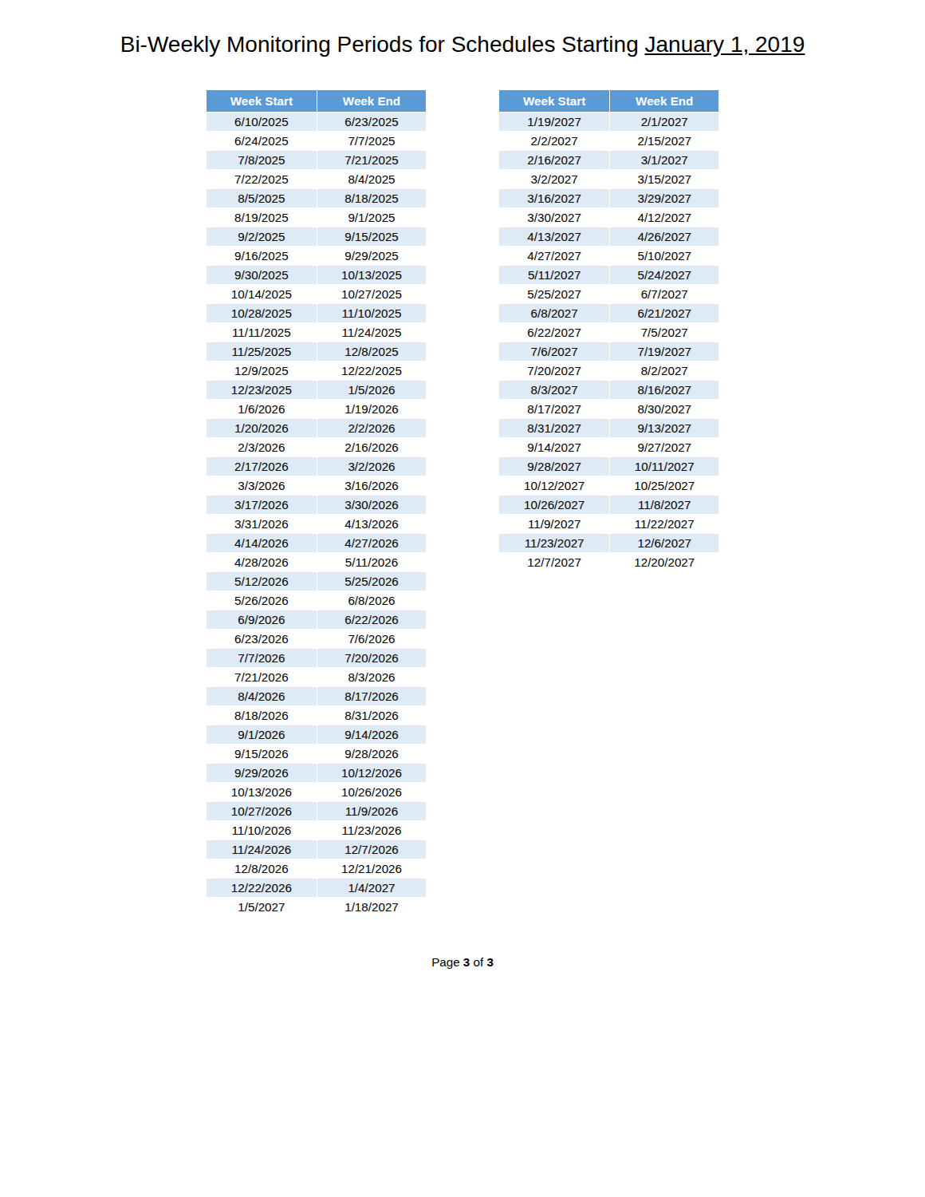Bi-Weekly Monitoring Periods for Schedules Starting January 1, 2019
| Week Start | Week End |
| --- | --- |
| 6/10/2025 | 6/23/2025 |
| 6/24/2025 | 7/7/2025 |
| 7/8/2025 | 7/21/2025 |
| 7/22/2025 | 8/4/2025 |
| 8/5/2025 | 8/18/2025 |
| 8/19/2025 | 9/1/2025 |
| 9/2/2025 | 9/15/2025 |
| 9/16/2025 | 9/29/2025 |
| 9/30/2025 | 10/13/2025 |
| 10/14/2025 | 10/27/2025 |
| 10/28/2025 | 11/10/2025 |
| 11/11/2025 | 11/24/2025 |
| 11/25/2025 | 12/8/2025 |
| 12/9/2025 | 12/22/2025 |
| 12/23/2025 | 1/5/2026 |
| 1/6/2026 | 1/19/2026 |
| 1/20/2026 | 2/2/2026 |
| 2/3/2026 | 2/16/2026 |
| 2/17/2026 | 3/2/2026 |
| 3/3/2026 | 3/16/2026 |
| 3/17/2026 | 3/30/2026 |
| 3/31/2026 | 4/13/2026 |
| 4/14/2026 | 4/27/2026 |
| 4/28/2026 | 5/11/2026 |
| 5/12/2026 | 5/25/2026 |
| 5/26/2026 | 6/8/2026 |
| 6/9/2026 | 6/22/2026 |
| 6/23/2026 | 7/6/2026 |
| 7/7/2026 | 7/20/2026 |
| 7/21/2026 | 8/3/2026 |
| 8/4/2026 | 8/17/2026 |
| 8/18/2026 | 8/31/2026 |
| 9/1/2026 | 9/14/2026 |
| 9/15/2026 | 9/28/2026 |
| 9/29/2026 | 10/12/2026 |
| 10/13/2026 | 10/26/2026 |
| 10/27/2026 | 11/9/2026 |
| 11/10/2026 | 11/23/2026 |
| 11/24/2026 | 12/7/2026 |
| 12/8/2026 | 12/21/2026 |
| 12/22/2026 | 1/4/2027 |
| 1/5/2027 | 1/18/2027 |
| Week Start | Week End |
| --- | --- |
| 1/19/2027 | 2/1/2027 |
| 2/2/2027 | 2/15/2027 |
| 2/16/2027 | 3/1/2027 |
| 3/2/2027 | 3/15/2027 |
| 3/16/2027 | 3/29/2027 |
| 3/30/2027 | 4/12/2027 |
| 4/13/2027 | 4/26/2027 |
| 4/27/2027 | 5/10/2027 |
| 5/11/2027 | 5/24/2027 |
| 5/25/2027 | 6/7/2027 |
| 6/8/2027 | 6/21/2027 |
| 6/22/2027 | 7/5/2027 |
| 7/6/2027 | 7/19/2027 |
| 7/20/2027 | 8/2/2027 |
| 8/3/2027 | 8/16/2027 |
| 8/17/2027 | 8/30/2027 |
| 8/31/2027 | 9/13/2027 |
| 9/14/2027 | 9/27/2027 |
| 9/28/2027 | 10/11/2027 |
| 10/12/2027 | 10/25/2027 |
| 10/26/2027 | 11/8/2027 |
| 11/9/2027 | 11/22/2027 |
| 11/23/2027 | 12/6/2027 |
| 12/7/2027 | 12/20/2027 |
Page 3 of 3